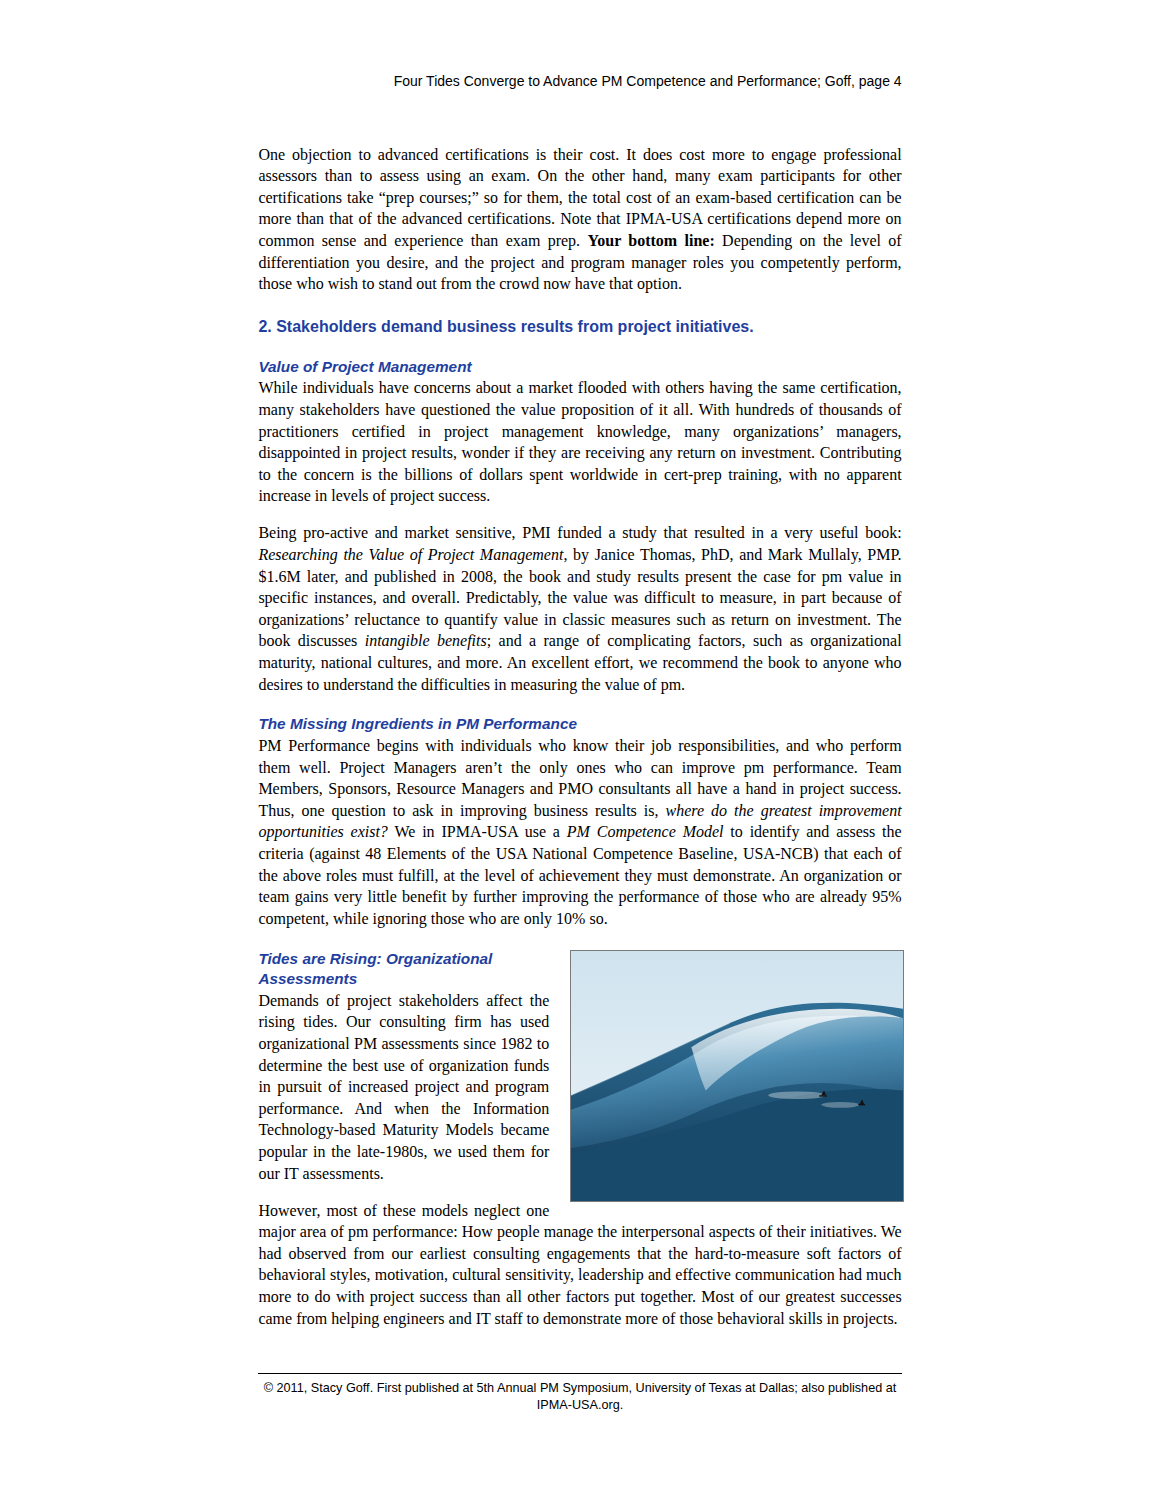Four Tides Converge to Advance PM Competence and Performance; Goff, page 4
One objection to advanced certifications is their cost. It does cost more to engage professional assessors than to assess using an exam. On the other hand, many exam participants for other certifications take “prep courses;” so for them, the total cost of an exam-based certification can be more than that of the advanced certifications. Note that IPMA-USA certifications depend more on common sense and experience than exam prep. Your bottom line: Depending on the level of differentiation you desire, and the project and program manager roles you competently perform, those who wish to stand out from the crowd now have that option.
2. Stakeholders demand business results from project initiatives.
Value of Project Management
While individuals have concerns about a market flooded with others having the same certification, many stakeholders have questioned the value proposition of it all. With hundreds of thousands of practitioners certified in project management knowledge, many organizations’ managers, disappointed in project results, wonder if they are receiving any return on investment. Contributing to the concern is the billions of dollars spent worldwide in cert-prep training, with no apparent increase in levels of project success.
Being pro-active and market sensitive, PMI funded a study that resulted in a very useful book: Researching the Value of Project Management, by Janice Thomas, PhD, and Mark Mullaly, PMP. $1.6M later, and published in 2008, the book and study results present the case for pm value in specific instances, and overall. Predictably, the value was difficult to measure, in part because of organizations’ reluctance to quantify value in classic measures such as return on investment. The book discusses intangible benefits; and a range of complicating factors, such as organizational maturity, national cultures, and more. An excellent effort, we recommend the book to anyone who desires to understand the difficulties in measuring the value of pm.
The Missing Ingredients in PM Performance
PM Performance begins with individuals who know their job responsibilities, and who perform them well. Project Managers aren’t the only ones who can improve pm performance. Team Members, Sponsors, Resource Managers and PMO consultants all have a hand in project success. Thus, one question to ask in improving business results is, where do the greatest improvement opportunities exist? We in IPMA-USA use a PM Competence Model to identify and assess the criteria (against 48 Elements of the USA National Competence Baseline, USA-NCB) that each of the above roles must fulfill, at the level of achievement they must demonstrate. An organization or team gains very little benefit by further improving the performance of those who are already 95% competent, while ignoring those who are only 10% so.
Tides are Rising: Organizational Assessments
Demands of project stakeholders affect the rising tides. Our consulting firm has used organizational PM assessments since 1982 to determine the best use of organization funds in pursuit of increased project and program performance. And when the Information Technology-based Maturity Models became popular in the late-1980s, we used them for our IT assessments.
However, most of these models neglect one major area of pm performance: How people manage the interpersonal aspects of their initiatives. We had observed from our earliest consulting engagements that the hard-to-measure soft factors of behavioral styles, motivation, cultural sensitivity, leadership and effective communication had much more to do with project success than all other factors put together. Most of our greatest successes came from helping engineers and IT staff to demonstrate more of those behavioral skills in projects.
© 2011, Stacy Goff. First published at 5th Annual PM Symposium, University of Texas at Dallas; also published at IPMA-USA.org.